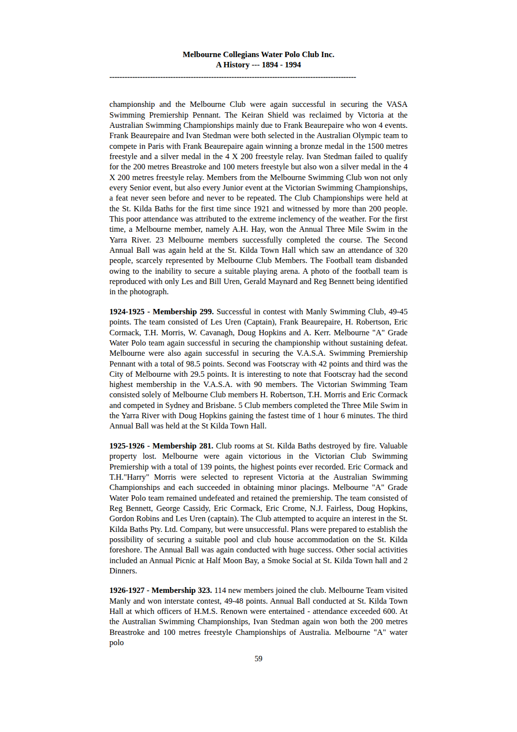Melbourne Collegians Water Polo Club Inc. A History --- 1894 - 1994
-------------------------------------------------------------------------------------------------
championship and the Melbourne Club were again successful in securing the VASA Swimming Premiership Pennant. The Keiran Shield was reclaimed by Victoria at the Australian Swimming Championships mainly due to Frank Beaurepaire who won 4 events. Frank Beaurepaire and Ivan Stedman were both selected in the Australian Olympic team to compete in Paris with Frank Beaurepaire again winning a bronze medal in the 1500 metres freestyle and a silver medal in the 4 X 200 freestyle relay. Ivan Stedman failed to qualify for the 200 metres Breastroke and 100 meters freestyle but also won a silver medal in the 4 X 200 metres freestyle relay. Members from the Melbourne Swimming Club won not only every Senior event, but also every Junior event at the Victorian Swimming Championships, a feat never seen before and never to be repeated. The Club Championships were held at the St. Kilda Baths for the first time since 1921 and witnessed by more than 200 people. This poor attendance was attributed to the extreme inclemency of the weather. For the first time, a Melbourne member, namely A.H. Hay, won the Annual Three Mile Swim in the Yarra River. 23 Melbourne members successfully completed the course. The Second Annual Ball was again held at the St. Kilda Town Hall which saw an attendance of 320 people, scarcely represented by Melbourne Club Members. The Football team disbanded owing to the inability to secure a suitable playing arena. A photo of the football team is reproduced with only Les and Bill Uren, Gerald Maynard and Reg Bennett being identified in the photograph.
1924-1925 - Membership 299. Successful in contest with Manly Swimming Club, 49-45 points. The team consisted of Les Uren (Captain), Frank Beaurepaire, H. Robertson, Eric Cormack, T.H. Morris, W. Cavanagh, Doug Hopkins and A. Kerr. Melbourne "A" Grade Water Polo team again successful in securing the championship without sustaining defeat. Melbourne were also again successful in securing the V.A.S.A. Swimming Premiership Pennant with a total of 98.5 points. Second was Footscray with 42 points and third was the City of Melbourne with 29.5 points. It is interesting to note that Footscray had the second highest membership in the V.A.S.A. with 90 members. The Victorian Swimming Team consisted solely of Melbourne Club members H. Robertson, T.H. Morris and Eric Cormack and competed in Sydney and Brisbane. 5 Club members completed the Three Mile Swim in the Yarra River with Doug Hopkins gaining the fastest time of 1 hour 6 minutes. The third Annual Ball was held at the St Kilda Town Hall.
1925-1926 - Membership 281. Club rooms at St. Kilda Baths destroyed by fire. Valuable property lost. Melbourne were again victorious in the Victorian Club Swimming Premiership with a total of 139 points, the highest points ever recorded. Eric Cormack and T.H."Harry" Morris were selected to represent Victoria at the Australian Swimming Championships and each succeeded in obtaining minor placings. Melbourne "A" Grade Water Polo team remained undefeated and retained the premiership. The team consisted of Reg Bennett, George Cassidy, Eric Cormack, Eric Crome, N.J. Fairless, Doug Hopkins, Gordon Robins and Les Uren (captain). The Club attempted to acquire an interest in the St. Kilda Baths Pty. Ltd. Company, but were unsuccessful. Plans were prepared to establish the possibility of securing a suitable pool and club house accommodation on the St. Kilda foreshore. The Annual Ball was again conducted with huge success. Other social activities included an Annual Picnic at Half Moon Bay, a Smoke Social at St. Kilda Town hall and 2 Dinners.
1926-1927 - Membership 323. 114 new members joined the club. Melbourne Team visited Manly and won interstate contest, 49-48 points. Annual Ball conducted at St. Kilda Town Hall at which officers of H.M.S. Renown were entertained - attendance exceeded 600. At the Australian Swimming Championships, Ivan Stedman again won both the 200 metres Breastroke and 100 metres freestyle Championships of Australia. Melbourne "A" water polo
59